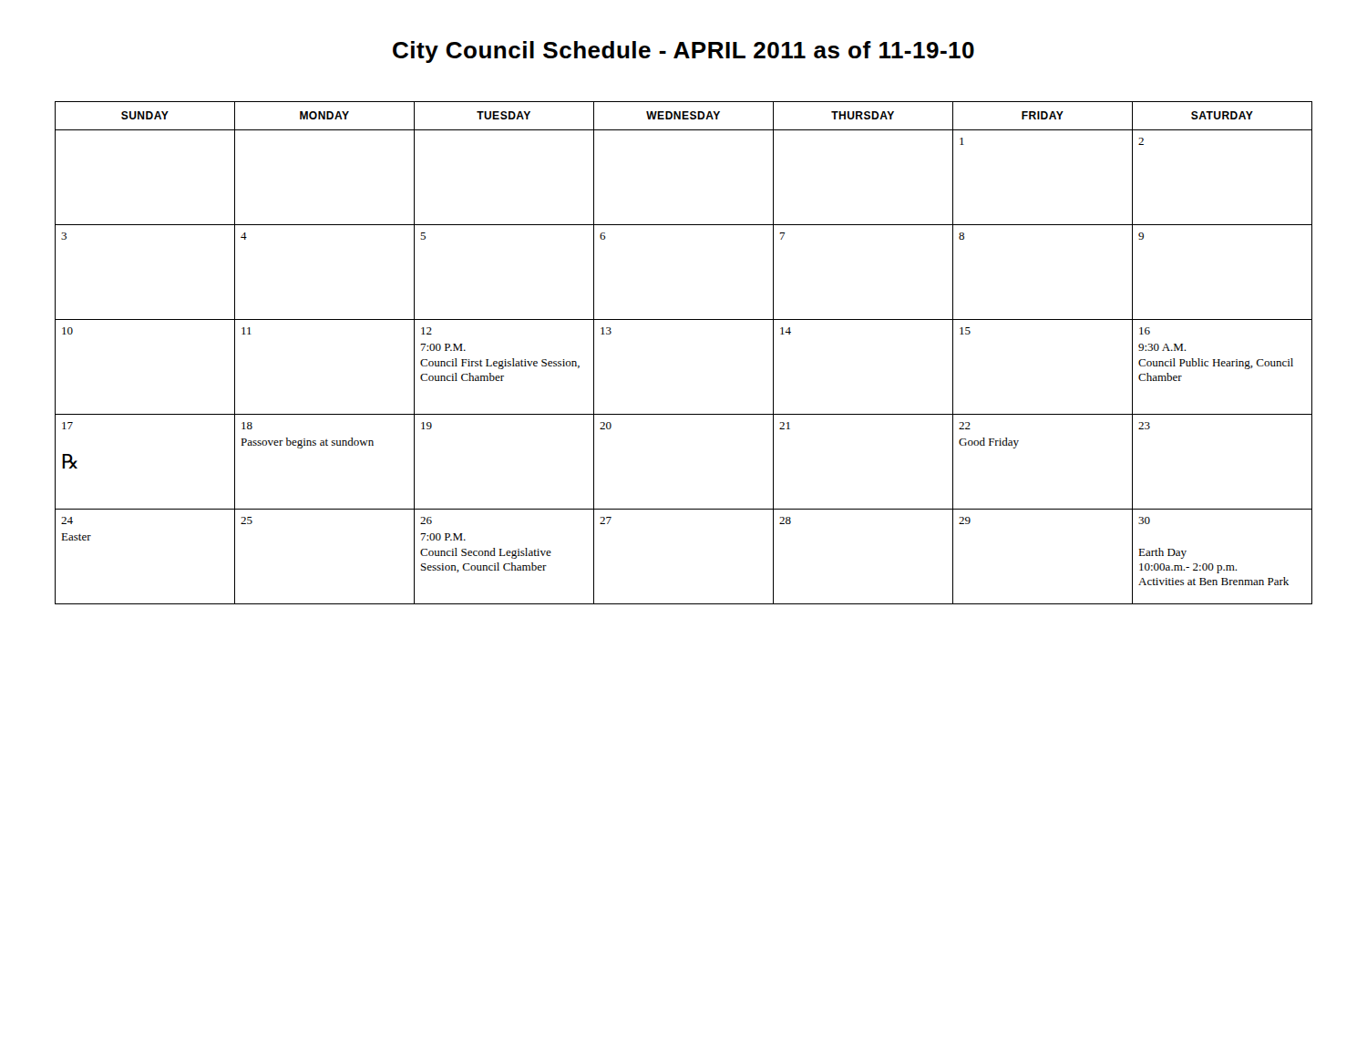City Council Schedule - APRIL 2011 as of 11-19-10
| SUNDAY | MONDAY | TUESDAY | WEDNESDAY | THURSDAY | FRIDAY | SATURDAY |
| --- | --- | --- | --- | --- | --- | --- |
| | | | | | 1 | 2 |
| 3 | 4 | 5 | 6 | 7 | 8 | 9 |
| 10 | 11 | 12 7:00 P.M. Council First Legislative Session, Council Chamber | 13 | 14 | 15 | 16 9:30 A.M. Council Public Hearing, Council Chamber |
| 17 ℞ | 18 Passover begins at sundown | 19 | 20 | 21 | 22 Good Friday | 23 |
| 24 Easter | 25 | 26 7:00 P.M. Council Second Legislative Session, Council Chamber | 27 | 28 | 29 | 30 Earth Day 10:00a.m.- 2:00 p.m. Activities at Ben Brenman Park |